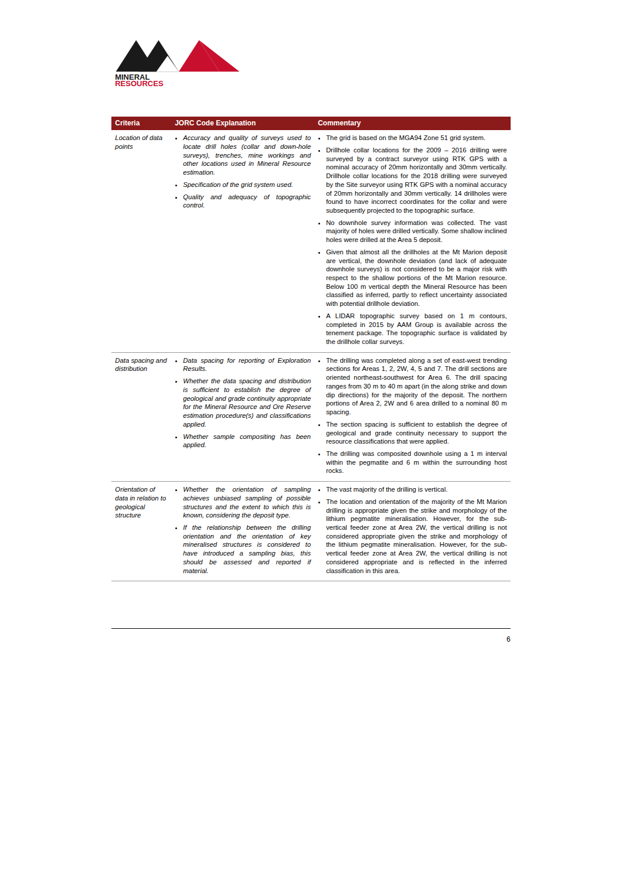MINERAL RESOURCES
| Criteria | JORC Code Explanation | Commentary |
| --- | --- | --- |
| Location of data points | Accuracy and quality of surveys used to locate drill holes (collar and down-hole surveys), trenches, mine workings and other locations used in Mineral Resource estimation. Specification of the grid system used. Quality and adequacy of topographic control. | The grid is based on the MGA94 Zone 51 grid system. Drillhole collar locations for the 2009 – 2016 drilling were surveyed by a contract surveyor using RTK GPS with a nominal accuracy of 20mm horizontally and 30mm vertically. Drillhole collar locations for the 2018 drilling were surveyed by the Site surveyor using RTK GPS with a nominal accuracy of 20mm horizontally and 30mm vertically. 14 drillholes were found to have incorrect coordinates for the collar and were subsequently projected to the topographic surface. No downhole survey information was collected. The vast majority of holes were drilled vertically. Some shallow inclined holes were drilled at the Area 5 deposit. Given that almost all the drillholes at the Mt Marion deposit are vertical, the downhole deviation (and lack of adequate downhole surveys) is not considered to be a major risk with respect to the shallow portions of the Mt Marion resource. Below 100 m vertical depth the Mineral Resource has been classified as inferred, partly to reflect uncertainty associated with potential drillhole deviation. A LIDAR topographic survey based on 1 m contours, completed in 2015 by AAM Group is available across the tenement package. The topographic surface is validated by the drillhole collar surveys. |
| Data spacing and distribution | Data spacing for reporting of Exploration Results. Whether the data spacing and distribution is sufficient to establish the degree of geological and grade continuity appropriate for the Mineral Resource and Ore Reserve estimation procedure(s) and classifications applied. Whether sample compositing has been applied. | The drilling was completed along a set of east-west trending sections for Areas 1, 2, 2W, 4, 5 and 7. The drill sections are oriented northeast-southwest for Area 6. The drill spacing ranges from 30 m to 40 m apart (in the along strike and down dip directions) for the majority of the deposit. The northern portions of Area 2, 2W and 6 area drilled to a nominal 80 m spacing. The section spacing is sufficient to establish the degree of geological and grade continuity necessary to support the resource classifications that were applied. The drilling was composited downhole using a 1 m interval within the pegmatite and 6 m within the surrounding host rocks. |
| Orientation of data in relation to geological structure | Whether the orientation of sampling achieves unbiased sampling of possible structures and the extent to which this is known, considering the deposit type. If the relationship between the drilling orientation and the orientation of key mineralised structures is considered to have introduced a sampling bias, this should be assessed and reported if material. | The vast majority of the drilling is vertical. The location and orientation of the majority of the Mt Marion drilling is appropriate given the strike and morphology of the lithium pegmatite mineralisation. However, for the sub-vertical feeder zone at Area 2W, the vertical drilling is not considered appropriate given the strike and morphology of the lithium pegmatite mineralisation. However, for the sub-vertical feeder zone at Area 2W, the vertical drilling is not considered appropriate and is reflected in the inferred classification in this area. |
6